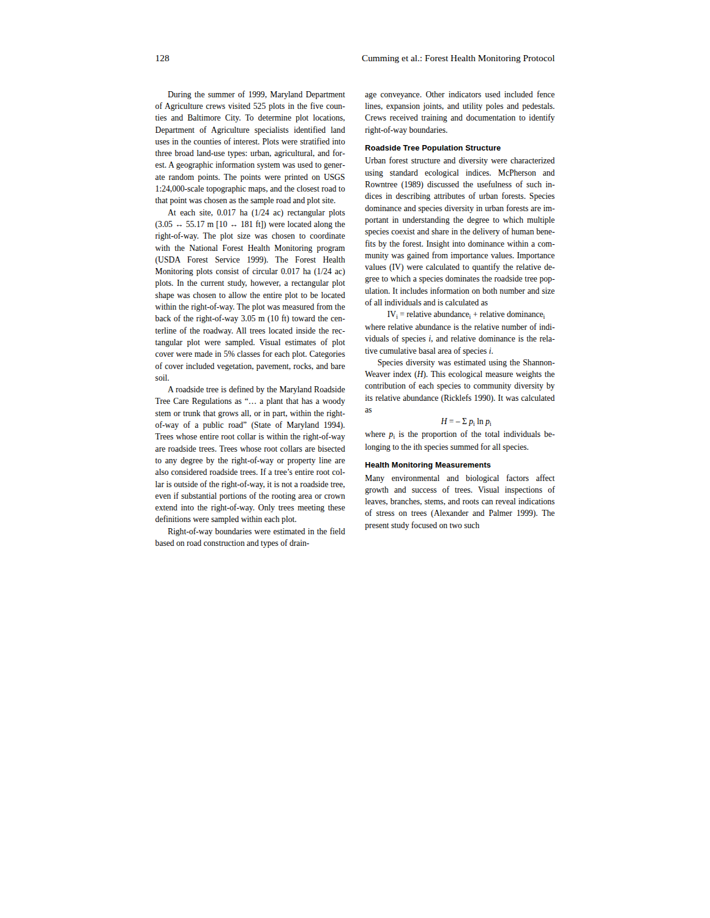128 Cumming et al.: Forest Health Monitoring Protocol
During the summer of 1999, Maryland Department of Agriculture crews visited 525 plots in the five counties and Baltimore City. To determine plot locations, Department of Agriculture specialists identified land uses in the counties of interest. Plots were stratified into three broad land-use types: urban, agricultural, and forest. A geographic information system was used to generate random points. The points were printed on USGS 1:24,000-scale topographic maps, and the closest road to that point was chosen as the sample road and plot site.
At each site, 0.017 ha (1/24 ac) rectangular plots (3.05 ↔ 55.17 m [10 ↔ 181 ft]) were located along the right-of-way. The plot size was chosen to coordinate with the National Forest Health Monitoring program (USDA Forest Service 1999). The Forest Health Monitoring plots consist of circular 0.017 ha (1/24 ac) plots. In the current study, however, a rectangular plot shape was chosen to allow the entire plot to be located within the right-of-way. The plot was measured from the back of the right-of-way 3.05 m (10 ft) toward the centerline of the roadway. All trees located inside the rectangular plot were sampled. Visual estimates of plot cover were made in 5% classes for each plot. Categories of cover included vegetation, pavement, rocks, and bare soil.
A roadside tree is defined by the Maryland Roadside Tree Care Regulations as “… a plant that has a woody stem or trunk that grows all, or in part, within the right-of-way of a public road” (State of Maryland 1994). Trees whose entire root collar is within the right-of-way are roadside trees. Trees whose root collars are bisected to any degree by the right-of-way or property line are also considered roadside trees. If a tree’s entire root collar is outside of the right-of-way, it is not a roadside tree, even if substantial portions of the rooting area or crown extend into the right-of-way. Only trees meeting these definitions were sampled within each plot.
Right-of-way boundaries were estimated in the field based on road construction and types of drain-
age conveyance. Other indicators used included fence lines, expansion joints, and utility poles and pedestals. Crews received training and documentation to identify right-of-way boundaries.
Roadside Tree Population Structure
Urban forest structure and diversity were characterized using standard ecological indices. McPherson and Rowntree (1989) discussed the usefulness of such indices in describing attributes of urban forests. Species dominance and species diversity in urban forests are important in understanding the degree to which multiple species coexist and share in the delivery of human benefits by the forest. Insight into dominance within a community was gained from importance values. Importance values (IV) were calculated to quantify the relative degree to which a species dominates the roadside tree population. It includes information on both number and size of all individuals and is calculated as
IVi = relative abundancei + relative dominancei
where relative abundance is the relative number of individuals of species i, and relative dominance is the relative cumulative basal area of species i.
Species diversity was estimated using the Shannon-Weaver index (H). This ecological measure weights the contribution of each species to community diversity by its relative abundance (Ricklefs 1990). It was calculated as
H = – Σ pi ln pi
where pi is the proportion of the total individuals belonging to the ith species summed for all species.
Health Monitoring Measurements
Many environmental and biological factors affect growth and success of trees. Visual inspections of leaves, branches, stems, and roots can reveal indications of stress on trees (Alexander and Palmer 1999). The present study focused on two such